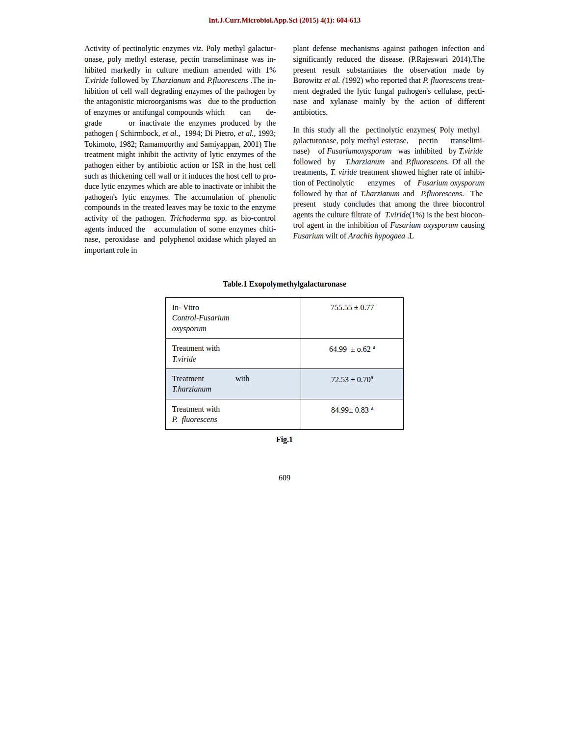Int.J.Curr.Microbiol.App.Sci (2015) 4(1): 604-613
Activity of pectinolytic enzymes viz. Poly methyl galacturonase, poly methyl esterase, pectin transeliminase was inhibited markedly in culture medium amended with 1% T.viride followed by T.harzianum and P.fluorescens .The inhibition of cell wall degrading enzymes of the pathogen by the antagonistic microorganisms was due to the production of enzymes or antifungal compounds which can degrade or inactivate the enzymes produced by the pathogen ( Schirmbock, et al., 1994; Di Pietro, et al., 1993; Tokimoto, 1982; Ramamoorthy and Samiyappan, 2001) The treatment might inhibit the activity of lytic enzymes of the pathogen either by antibiotic action or ISR in the host cell such as thickening cell wall or it induces the host cell to produce lytic enzymes which are able to inactivate or inhibit the pathogen's lytic enzymes. The accumulation of phenolic compounds in the treated leaves may be toxic to the enzyme activity of the pathogen. Trichoderma spp. as bio-control agents induced the accumulation of some enzymes chitinase, peroxidase and polyphenol oxidase which played an important role in
plant defense mechanisms against pathogen infection and significantly reduced the disease. (P.Rajeswari 2014).The present result substantiates the observation made by Borowitz et al. (1992) who reported that P. fluorescens treatment degraded the lytic fungal pathogen's cellulase, pectinase and xylanase mainly by the action of different antibiotics.
In this study all the pectinolytic enzymes( Poly methyl galacturonase, poly methyl esterase, pectin transeliminase) of Fusariumoxysporum was inhibited by T.viride followed by T.harzianum and P.fluorescens. Of all the treatments, T. viride treatment showed higher rate of inhibition of Pectinolytic enzymes of Fusarium oxysporum followed by that of T.harzianum and P.fluorescens. The present study concludes that among the three biocontrol agents the culture filtrate of T.viride(1%) is the best biocontrol agent in the inhibition of Fusarium oxysporum causing Fusarium wilt of Arachis hypogaea .L
Table.1 Exopolymethylgalacturonase
| In- Vitro Control-Fusarium oxysporum | 755.55 ± 0.77 |
| Treatment with T.viride | 64.99 ± o.62 a |
| Treatment with T.harzianum | 72.53 ± 0.70 a |
| Treatment with P. fluorescens | 84.99± 0.83 a |
Fig.1
609